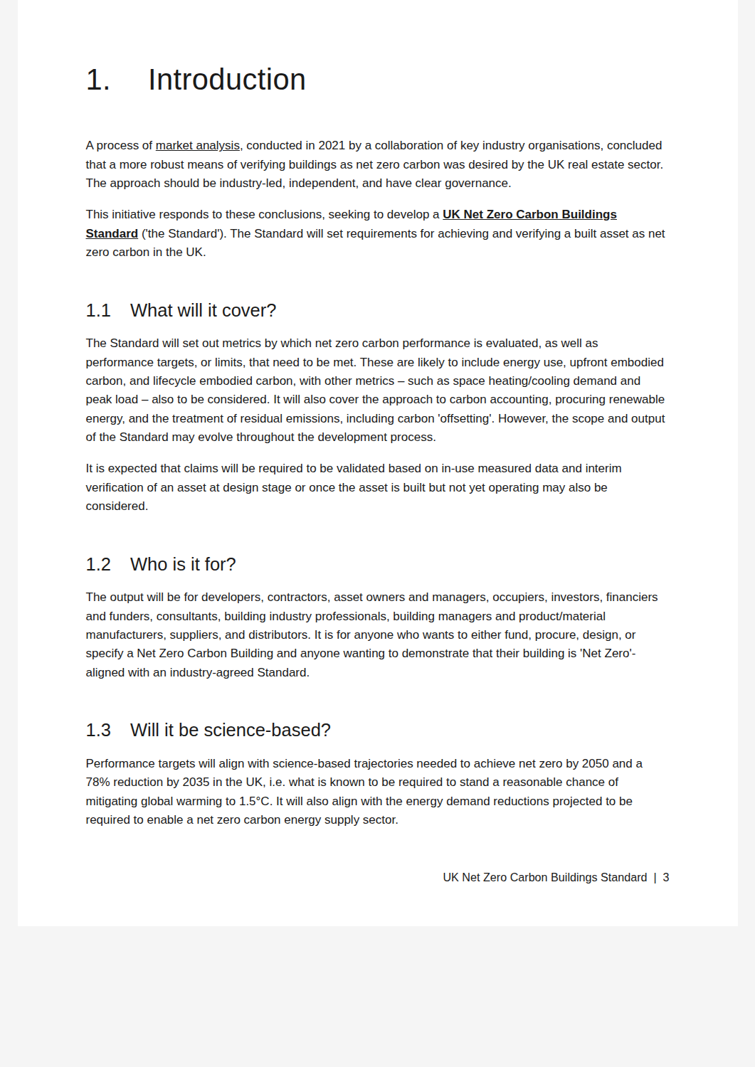1. Introduction
A process of market analysis, conducted in 2021 by a collaboration of key industry organisations, concluded that a more robust means of verifying buildings as net zero carbon was desired by the UK real estate sector. The approach should be industry-led, independent, and have clear governance.
This initiative responds to these conclusions, seeking to develop a UK Net Zero Carbon Buildings Standard ('the Standard'). The Standard will set requirements for achieving and verifying a built asset as net zero carbon in the UK.
1.1 What will it cover?
The Standard will set out metrics by which net zero carbon performance is evaluated, as well as performance targets, or limits, that need to be met. These are likely to include energy use, upfront embodied carbon, and lifecycle embodied carbon, with other metrics – such as space heating/cooling demand and peak load – also to be considered. It will also cover the approach to carbon accounting, procuring renewable energy, and the treatment of residual emissions, including carbon 'offsetting'. However, the scope and output of the Standard may evolve throughout the development process.
It is expected that claims will be required to be validated based on in-use measured data and interim verification of an asset at design stage or once the asset is built but not yet operating may also be considered.
1.2 Who is it for?
The output will be for developers, contractors, asset owners and managers, occupiers, investors, financiers and funders, consultants, building industry professionals, building managers and product/material manufacturers, suppliers, and distributors. It is for anyone who wants to either fund, procure, design, or specify a Net Zero Carbon Building and anyone wanting to demonstrate that their building is 'Net Zero'-aligned with an industry-agreed Standard.
1.3 Will it be science-based?
Performance targets will align with science-based trajectories needed to achieve net zero by 2050 and a 78% reduction by 2035 in the UK, i.e. what is known to be required to stand a reasonable chance of mitigating global warming to 1.5°C. It will also align with the energy demand reductions projected to be required to enable a net zero carbon energy supply sector.
UK Net Zero Carbon Buildings Standard|3